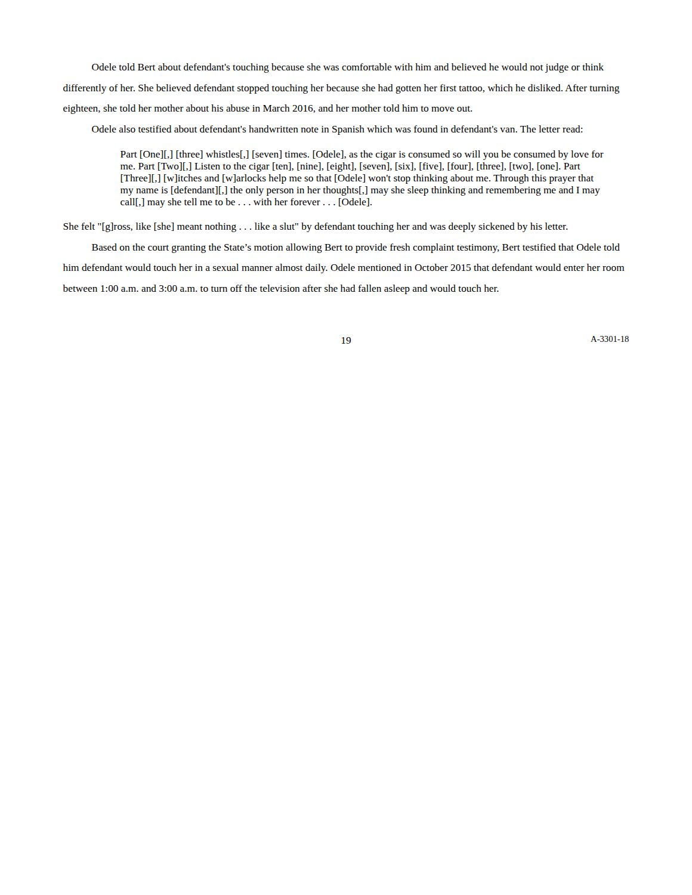Odele told Bert about defendant's touching because she was comfortable with him and believed he would not judge or think differently of her. She believed defendant stopped touching her because she had gotten her first tattoo, which he disliked. After turning eighteen, she told her mother about his abuse in March 2016, and her mother told him to move out.
Odele also testified about defendant's handwritten note in Spanish which was found in defendant's van. The letter read:
Part [One][,] [three] whistles[,] [seven] times. [Odele], as the cigar is consumed so will you be consumed by love for me. Part [Two][,] Listen to the cigar [ten], [nine], [eight], [seven], [six], [five], [four], [three], [two], [one]. Part [Three][,] [w]itches and [w]arlocks help me so that [Odele] won't stop thinking about me. Through this prayer that my name is [defendant][,] the only person in her thoughts[,] may she sleep thinking and remembering me and I may call[,] may she tell me to be . . . with her forever . . . [Odele].
She felt "[g]ross, like [she] meant nothing . . . like a slut" by defendant touching her and was deeply sickened by his letter.
Based on the court granting the State’s motion allowing Bert to provide fresh complaint testimony, Bert testified that Odele told him defendant would touch her in a sexual manner almost daily. Odele mentioned in October 2015 that defendant would enter her room between 1:00 a.m. and 3:00 a.m. to turn off the television after she had fallen asleep and would touch her.
19
A-3301-18